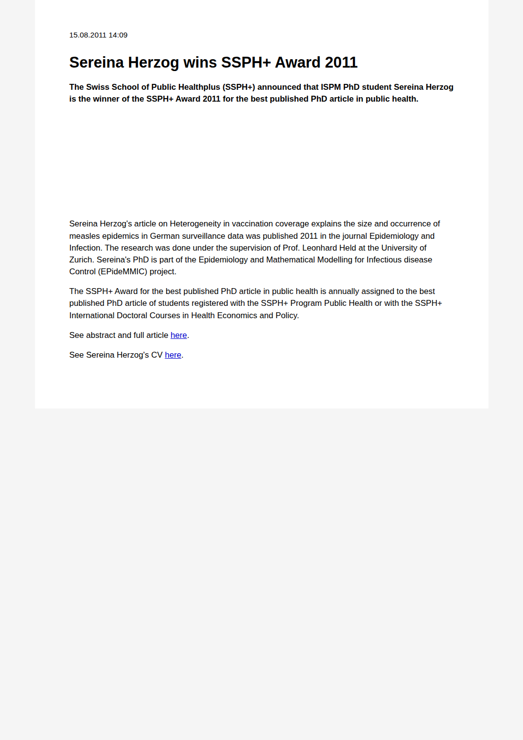15.08.2011 14:09
Sereina Herzog wins SSPH+ Award 2011
The Swiss School of Public Healthplus (SSPH+) announced that ISPM PhD student Sereina Herzog is the winner of the SSPH+ Award 2011 for the best published PhD article in public health.
Sereina Herzog's article on Heterogeneity in vaccination coverage explains the size and occurrence of measles epidemics in German surveillance data was published 2011 in the journal Epidemiology and Infection. The research was done under the supervision of Prof. Leonhard Held at the University of Zurich. Sereina's PhD is part of the Epidemiology and Mathematical Modelling for Infectious disease Control (EPideMMIC) project.
The SSPH+ Award for the best published PhD article in public health is annually assigned to the best published PhD article of students registered with the SSPH+ Program Public Health or with the SSPH+ International Doctoral Courses in Health Economics and Policy.
See abstract and full article here.
See Sereina Herzog's CV here.